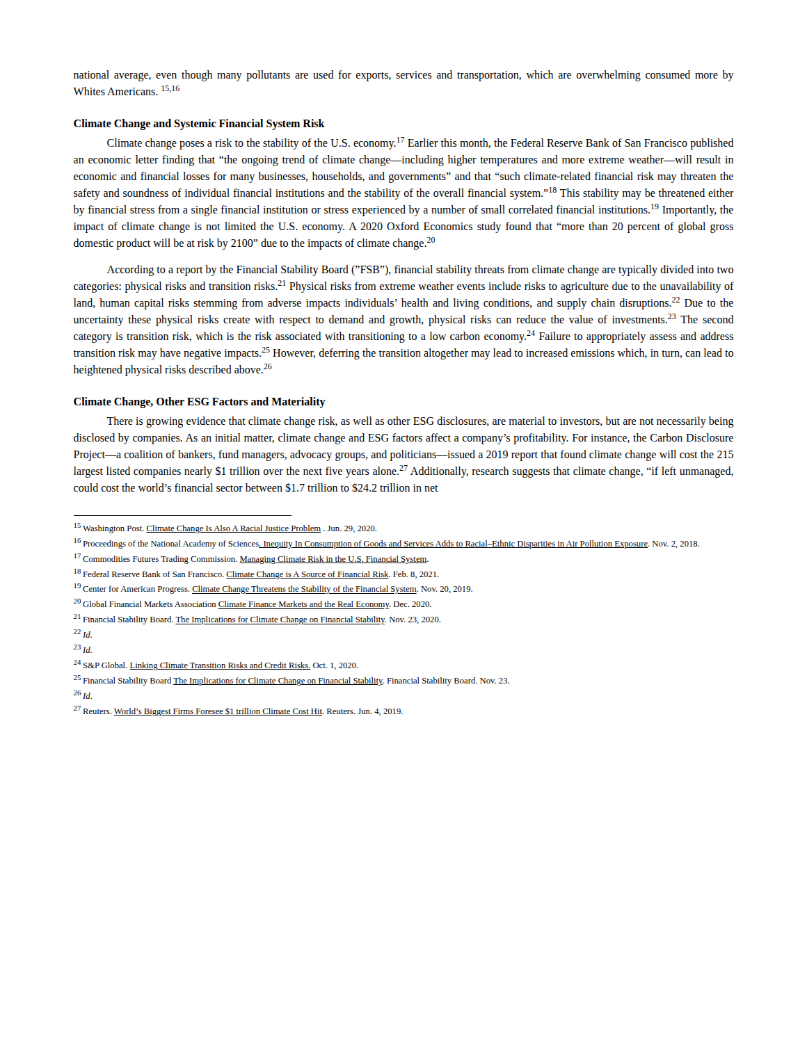national average, even though many pollutants are used for exports, services and transportation, which are overwhelming consumed more by Whites Americans. 15,16
Climate Change and Systemic Financial System Risk
Climate change poses a risk to the stability of the U.S. economy.17 Earlier this month, the Federal Reserve Bank of San Francisco published an economic letter finding that “the ongoing trend of climate change—including higher temperatures and more extreme weather—will result in economic and financial losses for many businesses, households, and governments” and that “such climate-related financial risk may threaten the safety and soundness of individual financial institutions and the stability of the overall financial system.”18 This stability may be threatened either by financial stress from a single financial institution or stress experienced by a number of small correlated financial institutions.19 Importantly, the impact of climate change is not limited the U.S. economy. A 2020 Oxford Economics study found that “more than 20 percent of global gross domestic product will be at risk by 2100” due to the impacts of climate change.20
According to a report by the Financial Stability Board (”FSB”), financial stability threats from climate change are typically divided into two categories: physical risks and transition risks.21 Physical risks from extreme weather events include risks to agriculture due to the unavailability of land, human capital risks stemming from adverse impacts individuals’ health and living conditions, and supply chain disruptions.22 Due to the uncertainty these physical risks create with respect to demand and growth, physical risks can reduce the value of investments.23 The second category is transition risk, which is the risk associated with transitioning to a low carbon economy.24 Failure to appropriately assess and address transition risk may have negative impacts.25 However, deferring the transition altogether may lead to increased emissions which, in turn, can lead to heightened physical risks described above.26
Climate Change, Other ESG Factors and Materiality
There is growing evidence that climate change risk, as well as other ESG disclosures, are material to investors, but are not necessarily being disclosed by companies. As an initial matter, climate change and ESG factors affect a company’s profitability. For instance, the Carbon Disclosure Project—a coalition of bankers, fund managers, advocacy groups, and politicians—issued a 2019 report that found climate change will cost the 215 largest listed companies nearly $1 trillion over the next five years alone.27 Additionally, research suggests that climate change, “if left unmanaged, could cost the world’s financial sector between $1.7 trillion to $24.2 trillion in net
15 Washington Post. Climate Change Is Also A Racial Justice Problem . Jun. 29, 2020.
16 Proceedings of the National Academy of Sciences. Inequity In Consumption of Goods and Services Adds to Racial–Ethnic Disparities in Air Pollution Exposure. Nov. 2, 2018.
17 Commodities Futures Trading Commission. Managing Climate Risk in the U.S. Financial System.
18 Federal Reserve Bank of San Francisco. Climate Change is A Source of Financial Risk. Feb. 8, 2021.
19 Center for American Progress. Climate Change Threatens the Stability of the Financial System. Nov. 20, 2019.
20 Global Financial Markets Association Climate Finance Markets and the Real Economy. Dec. 2020.
21 Financial Stability Board. The Implications for Climate Change on Financial Stability. Nov. 23, 2020.
22 Id.
23 Id.
24 S&P Global. Linking Climate Transition Risks and Credit Risks. Oct. 1, 2020.
25 Financial Stability Board The Implications for Climate Change on Financial Stability. Financial Stability Board. Nov. 23.
26 Id.
27 Reuters. World’s Biggest Firms Foresee $1 trillion Climate Cost Hit. Reuters. Jun. 4, 2019.